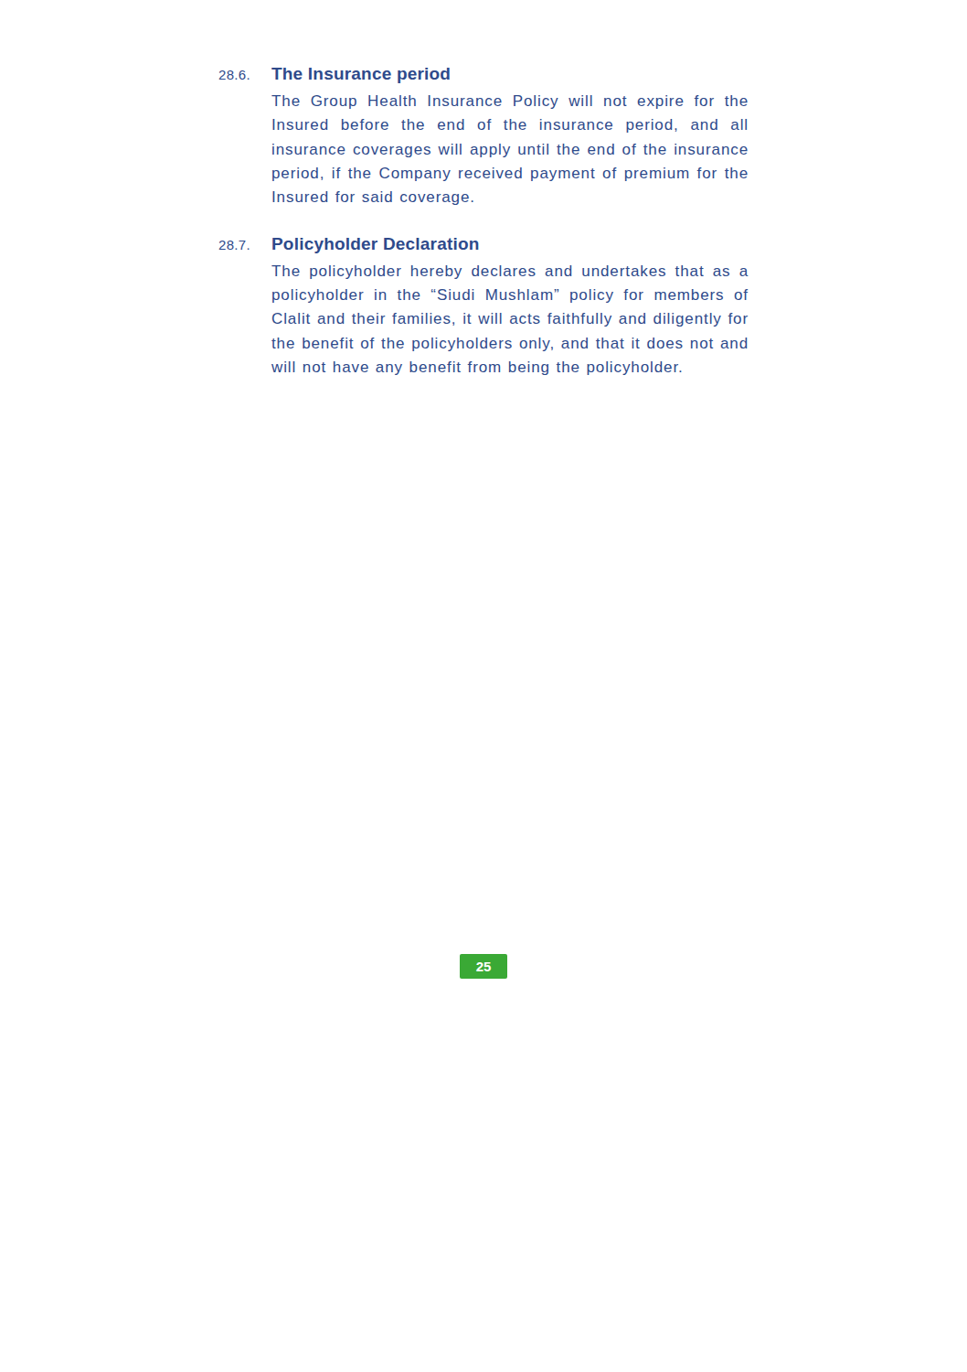28.6.
The Insurance period
The Group Health Insurance Policy will not expire for the Insured before the end of the insurance period, and all insurance coverages will apply until the end of the insurance period, if the Company received payment of premium for the Insured for said coverage.
28.7.
Policyholder Declaration
The policyholder hereby declares and undertakes that as a policyholder in the “Siudi Mushlam” policy for members of Clalit and their families, it will acts faithfully and diligently for the benefit of the policyholders only, and that it does not and will not have any benefit from being the policyholder.
25